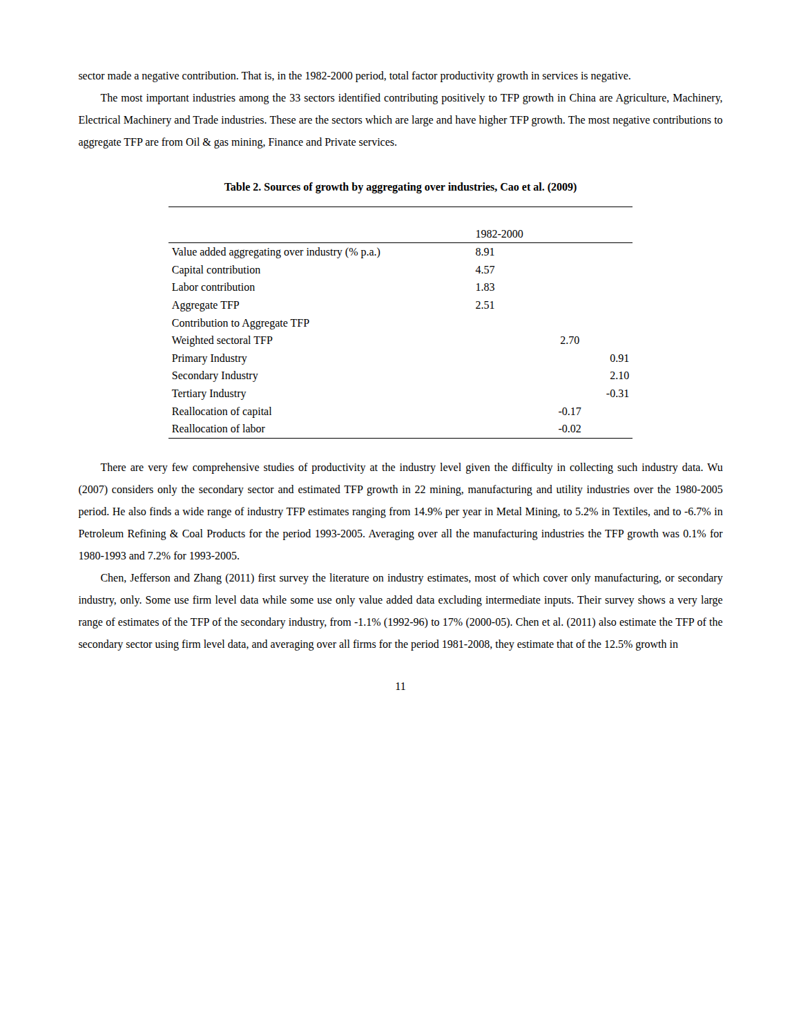sector made a negative contribution. That is, in the 1982-2000 period, total factor productivity growth in services is negative.
The most important industries among the 33 sectors identified contributing positively to TFP growth in China are Agriculture, Machinery, Electrical Machinery and Trade industries. These are the sectors which are large and have higher TFP growth. The most negative contributions to aggregate TFP are from Oil & gas mining, Finance and Private services.
Table 2. Sources of growth by aggregating over industries, Cao et al. (2009)
| | 1982-2000 | | |
| Value added aggregating over industry (% p.a.) | 8.91 | | |
| Capital contribution | 4.57 | | |
| Labor contribution | 1.83 | | |
| Aggregate TFP | 2.51 | | |
| Contribution to Aggregate TFP | | | |
| Weighted sectoral TFP | | 2.70 | |
| Primary Industry | | | 0.91 |
| Secondary Industry | | | 2.10 |
| Tertiary Industry | | | -0.31 |
| Reallocation of capital | | -0.17 | |
| Reallocation of labor | | -0.02 | |
There are very few comprehensive studies of productivity at the industry level given the difficulty in collecting such industry data. Wu (2007) considers only the secondary sector and estimated TFP growth in 22 mining, manufacturing and utility industries over the 1980-2005 period. He also finds a wide range of industry TFP estimates ranging from 14.9% per year in Metal Mining, to 5.2% in Textiles, and to -6.7% in Petroleum Refining & Coal Products for the period 1993-2005. Averaging over all the manufacturing industries the TFP growth was 0.1% for 1980-1993 and 7.2% for 1993-2005.
Chen, Jefferson and Zhang (2011) first survey the literature on industry estimates, most of which cover only manufacturing, or secondary industry, only. Some use firm level data while some use only value added data excluding intermediate inputs. Their survey shows a very large range of estimates of the TFP of the secondary industry, from -1.1% (1992-96) to 17% (2000-05). Chen et al. (2011) also estimate the TFP of the secondary sector using firm level data, and averaging over all firms for the period 1981-2008, they estimate that of the 12.5% growth in
11